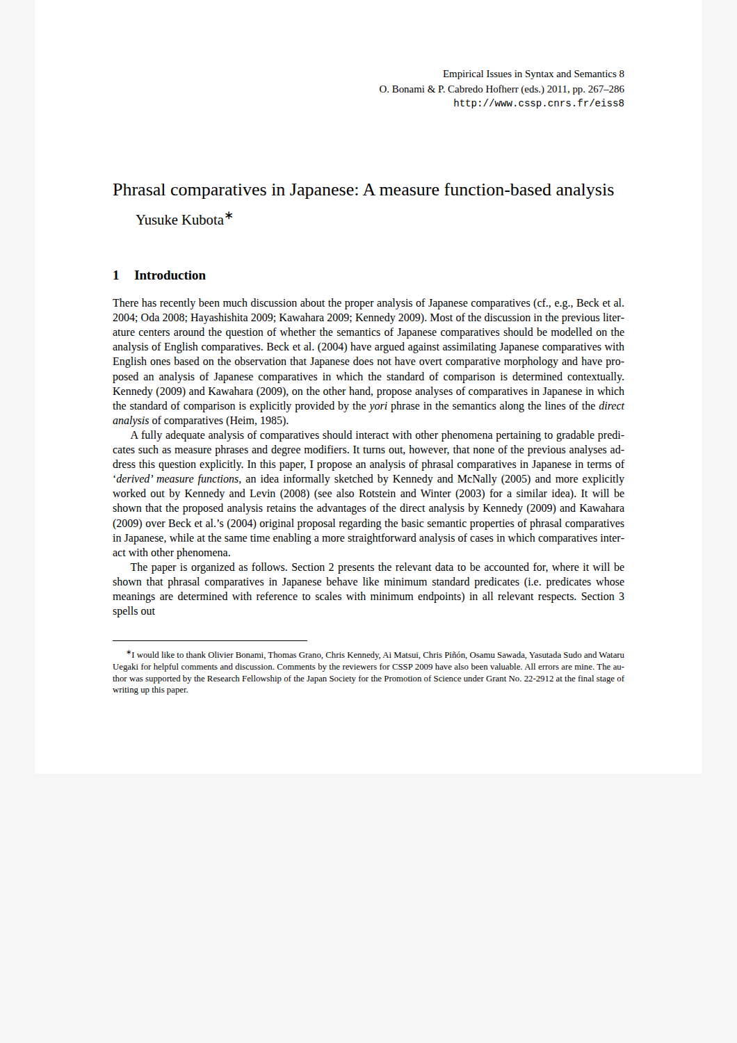Empirical Issues in Syntax and Semantics 8
O. Bonami & P. Cabredo Hofherr (eds.) 2011, pp. 267–286
http://www.cssp.cnrs.fr/eiss8
Phrasal comparatives in Japanese: A measure function-based analysis
Yusuke Kubota∗
1 Introduction
There has recently been much discussion about the proper analysis of Japanese comparatives (cf., e.g., Beck et al. 2004; Oda 2008; Hayashishita 2009; Kawahara 2009; Kennedy 2009). Most of the discussion in the previous literature centers around the question of whether the semantics of Japanese comparatives should be modelled on the analysis of English comparatives. Beck et al. (2004) have argued against assimilating Japanese comparatives with English ones based on the observation that Japanese does not have overt comparative morphology and have proposed an analysis of Japanese comparatives in which the standard of comparison is determined contextually. Kennedy (2009) and Kawahara (2009), on the other hand, propose analyses of comparatives in Japanese in which the standard of comparison is explicitly provided by the yori phrase in the semantics along the lines of the direct analysis of comparatives (Heim, 1985).
A fully adequate analysis of comparatives should interact with other phenomena pertaining to gradable predicates such as measure phrases and degree modifiers. It turns out, however, that none of the previous analyses address this question explicitly. In this paper, I propose an analysis of phrasal comparatives in Japanese in terms of ‘derived’ measure functions, an idea informally sketched by Kennedy and McNally (2005) and more explicitly worked out by Kennedy and Levin (2008) (see also Rotstein and Winter (2003) for a similar idea). It will be shown that the proposed analysis retains the advantages of the direct analysis by Kennedy (2009) and Kawahara (2009) over Beck et al.’s (2004) original proposal regarding the basic semantic properties of phrasal comparatives in Japanese, while at the same time enabling a more straightforward analysis of cases in which comparatives interact with other phenomena.
The paper is organized as follows. Section 2 presents the relevant data to be accounted for, where it will be shown that phrasal comparatives in Japanese behave like minimum standard predicates (i.e. predicates whose meanings are determined with reference to scales with minimum endpoints) in all relevant respects. Section 3 spells out
∗I would like to thank Olivier Bonami, Thomas Grano, Chris Kennedy, Ai Matsui, Chris Piñón, Osamu Sawada, Yasutada Sudo and Wataru Uegaki for helpful comments and discussion. Comments by the reviewers for CSSP 2009 have also been valuable. All errors are mine. The author was supported by the Research Fellowship of the Japan Society for the Promotion of Science under Grant No. 22-2912 at the final stage of writing up this paper.